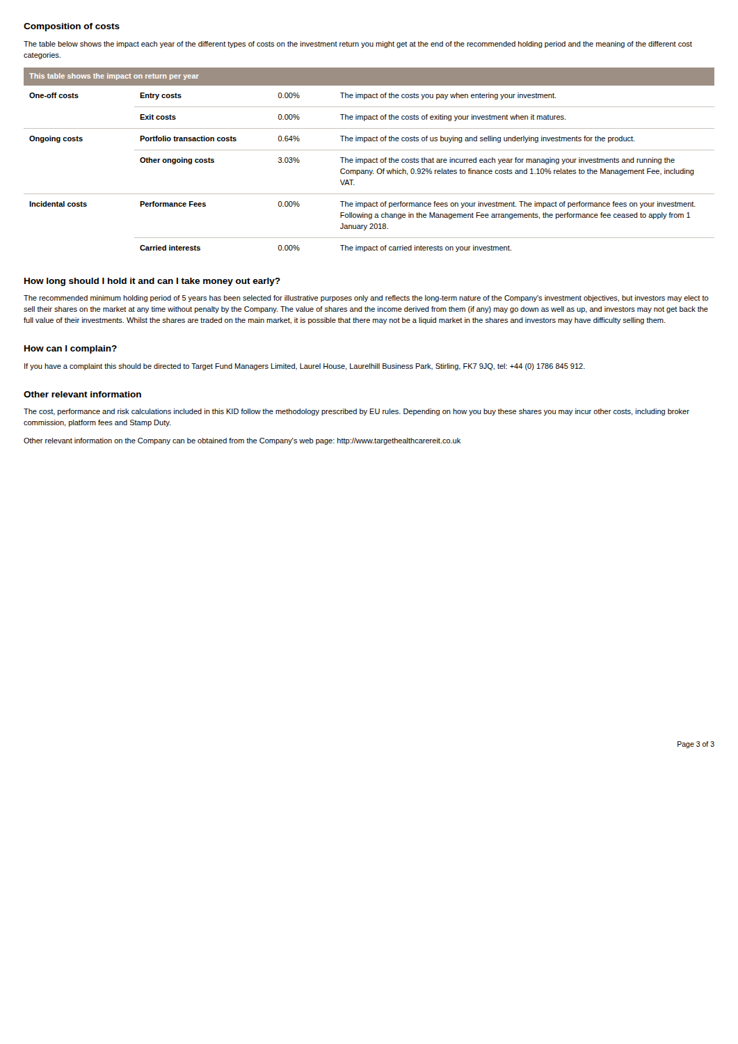Composition of costs
The table below shows the impact each year of the different types of costs on the investment return you might get at the end of the recommended holding period and the meaning of the different cost categories.
| This table shows the impact on return per year |
| --- |
| One-off costs | Entry costs | 0.00% | The impact of the costs you pay when entering your investment. |
| Exit costs | 0.00% | The impact of the costs of exiting your investment when it matures. |
| Ongoing costs | Portfolio transaction costs | 0.64% | The impact of the costs of us buying and selling underlying investments for the product. |
| Other ongoing costs | 3.03% | The impact of the costs that are incurred each year for managing your investments and running the Company. Of which, 0.92% relates to finance costs and 1.10% relates to the Management Fee, including VAT. |
| Incidental costs | Performance Fees | 0.00% | The impact of performance fees on your investment. The impact of performance fees on your investment. Following a change in the Management Fee arrangements, the performance fee ceased to apply from 1 January 2018. |
| Carried interests | 0.00% | The impact of carried interests on your investment. |
How long should I hold it and can I take money out early?
The recommended minimum holding period of 5 years has been selected for illustrative purposes only and reflects the long-term nature of the Company's investment objectives, but investors may elect to sell their shares on the market at any time without penalty by the Company. The value of shares and the income derived from them (if any) may go down as well as up, and investors may not get back the full value of their investments. Whilst the shares are traded on the main market, it is possible that there may not be a liquid market in the shares and investors may have difficulty selling them.
How can I complain?
If you have a complaint this should be directed to Target Fund Managers Limited, Laurel House, Laurelhill Business Park, Stirling, FK7 9JQ, tel: +44 (0) 1786 845 912.
Other relevant information
The cost, performance and risk calculations included in this KID follow the methodology prescribed by EU rules. Depending on how you buy these shares you may incur other costs, including broker commission, platform fees and Stamp Duty.
Other relevant information on the Company can be obtained from the Company's web page: http://www.targethealthcarereit.co.uk
Page 3 of 3